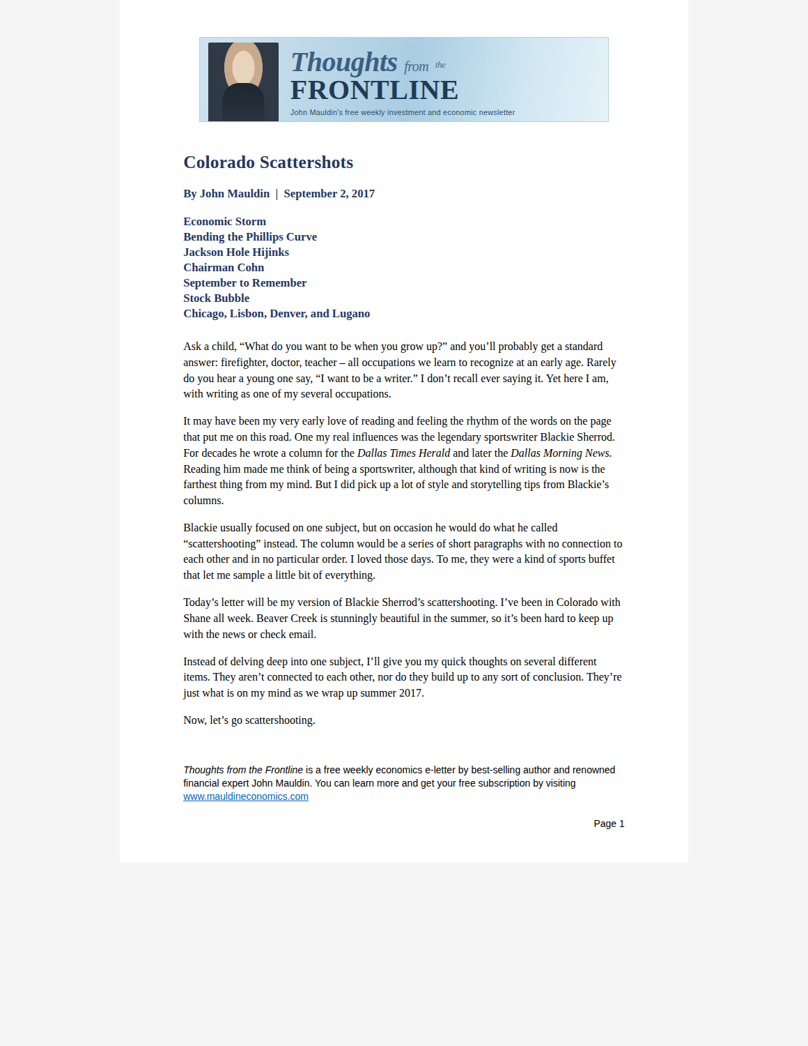Thoughts from the FRONTLINE
John Mauldin's free weekly investment and economic newsletter
Colorado Scattershots
By John Mauldin | September 2, 2017
Economic Storm
Bending the Phillips Curve
Jackson Hole Hijinks
Chairman Cohn
September to Remember
Stock Bubble
Chicago, Lisbon, Denver, and Lugano
Ask a child, “What do you want to be when you grow up?” and you’ll probably get a standard answer: firefighter, doctor, teacher – all occupations we learn to recognize at an early age. Rarely do you hear a young one say, “I want to be a writer.” I don’t recall ever saying it. Yet here I am, with writing as one of my several occupations.
It may have been my very early love of reading and feeling the rhythm of the words on the page that put me on this road. One my real influences was the legendary sportswriter Blackie Sherrod. For decades he wrote a column for the Dallas Times Herald and later the Dallas Morning News. Reading him made me think of being a sportswriter, although that kind of writing is now is the farthest thing from my mind. But I did pick up a lot of style and storytelling tips from Blackie’s columns.
Blackie usually focused on one subject, but on occasion he would do what he called “scattershooting” instead. The column would be a series of short paragraphs with no connection to each other and in no particular order. I loved those days. To me, they were a kind of sports buffet that let me sample a little bit of everything.
Today’s letter will be my version of Blackie Sherrod’s scattershooting. I’ve been in Colorado with Shane all week. Beaver Creek is stunningly beautiful in the summer, so it’s been hard to keep up with the news or check email.
Instead of delving deep into one subject, I’ll give you my quick thoughts on several different items. They aren’t connected to each other, nor do they build up to any sort of conclusion. They’re just what is on my mind as we wrap up summer 2017.
Now, let’s go scattershooting.
Thoughts from the Frontline is a free weekly economics e-letter by best-selling author and renowned financial expert John Mauldin. You can learn more and get your free subscription by visiting www.mauldineconomics.com
Page 1